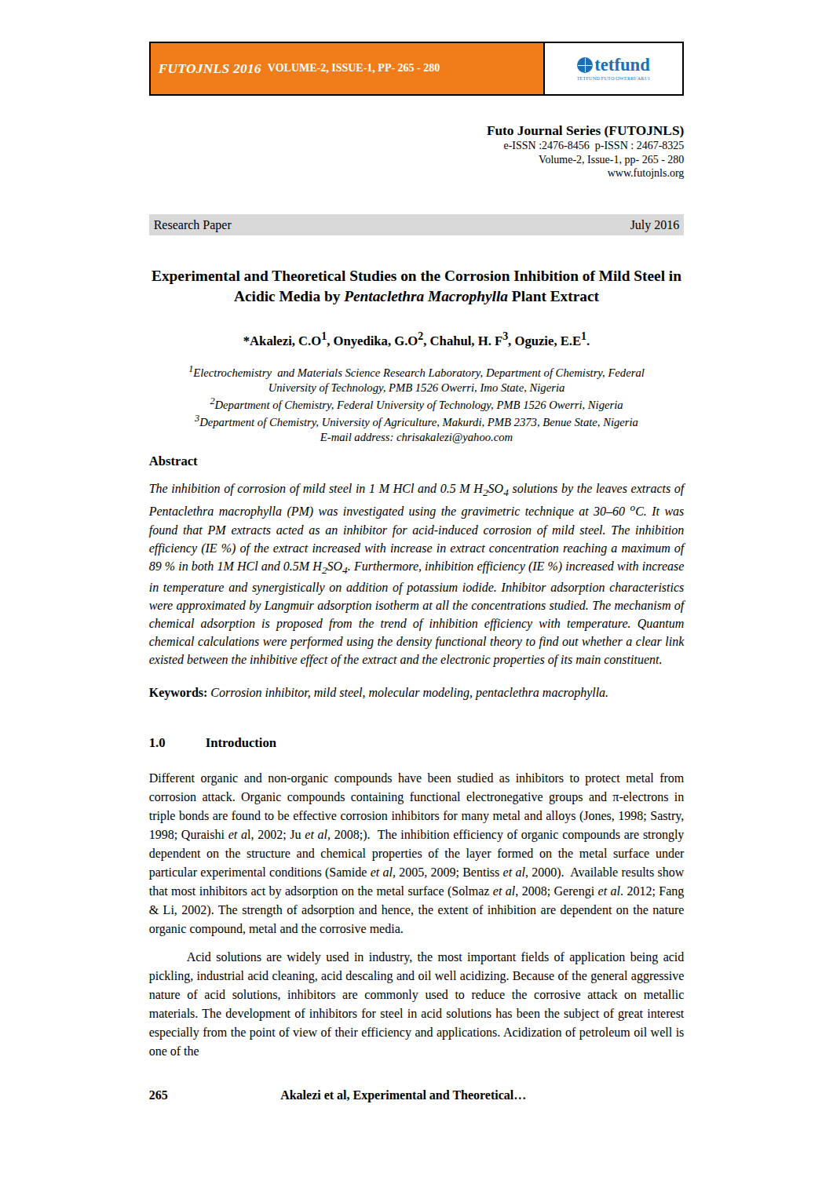FUTOJNLS 2016 VOLUME-2, ISSUE-1, PP- 265 - 280
tetfund
TETFUND/FUTO/OWERRI/ARJ/1
Futo Journal Series (FUTOJNLS)
e-ISSN :2476-8456 p-ISSN : 2467-8325
Volume-2, Issue-1, pp- 265 - 280
www.futojnls.org
Research Paper July 2016
Experimental and Theoretical Studies on the Corrosion Inhibition of Mild Steel in Acidic Media by Pentaclethra Macrophylla Plant Extract
*Akalezi, C.O1, Onyedika, G.O2, Chahul, H. F3, Oguzie, E.E1.
1Electrochemistry and Materials Science Research Laboratory, Department of Chemistry, Federal
University of Technology, PMB 1526 Owerri, Imo State, Nigeria
2Department of Chemistry, Federal University of Technology, PMB 1526 Owerri, Nigeria
3Department of Chemistry, University of Agriculture, Makurdi, PMB 2373, Benue State, Nigeria
E-mail address: chrisakalezi@yahoo.com
Abstract
The inhibition of corrosion of mild steel in 1 M HCl and 0.5 M H2SO4 solutions by the leaves extracts of Pentaclethra macrophylla (PM) was investigated using the gravimetric technique at 30–60 oC. It was found that PM extracts acted as an inhibitor for acid-induced corrosion of mild steel. The inhibition efficiency (IE %) of the extract increased with increase in extract concentration reaching a maximum of 89 % in both 1M HCl and 0.5M H2SO4. Furthermore, inhibition efficiency (IE %) increased with increase in temperature and synergistically on addition of potassium iodide. Inhibitor adsorption characteristics were approximated by Langmuir adsorption isotherm at all the concentrations studied. The mechanism of chemical adsorption is proposed from the trend of inhibition efficiency with temperature. Quantum chemical calculations were performed using the density functional theory to find out whether a clear link existed between the inhibitive effect of the extract and the electronic properties of its main constituent.
Keywords: Corrosion inhibitor, mild steel, molecular modeling, pentaclethra macrophylla.
1.0 Introduction
Different organic and non-organic compounds have been studied as inhibitors to protect metal from corrosion attack. Organic compounds containing functional electronegative groups and π-electrons in triple bonds are found to be effective corrosion inhibitors for many metal and alloys (Jones, 1998; Sastry, 1998; Quraishi et al, 2002; Ju et al, 2008;). The inhibition efficiency of organic compounds are strongly dependent on the structure and chemical properties of the layer formed on the metal surface under particular experimental conditions (Samide et al, 2005, 2009; Bentiss et al, 2000). Available results show that most inhibitors act by adsorption on the metal surface (Solmaz et al, 2008; Gerengi et al. 2012; Fang & Li, 2002). The strength of adsorption and hence, the extent of inhibition are dependent on the nature organic compound, metal and the corrosive media.
Acid solutions are widely used in industry, the most important fields of application being acid pickling, industrial acid cleaning, acid descaling and oil well acidizing. Because of the general aggressive nature of acid solutions, inhibitors are commonly used to reduce the corrosive attack on metallic materials. The development of inhibitors for steel in acid solutions has been the subject of great interest especially from the point of view of their efficiency and applications. Acidization of petroleum oil well is one of the
265 Akalezi et al, Experimental and Theoretical…